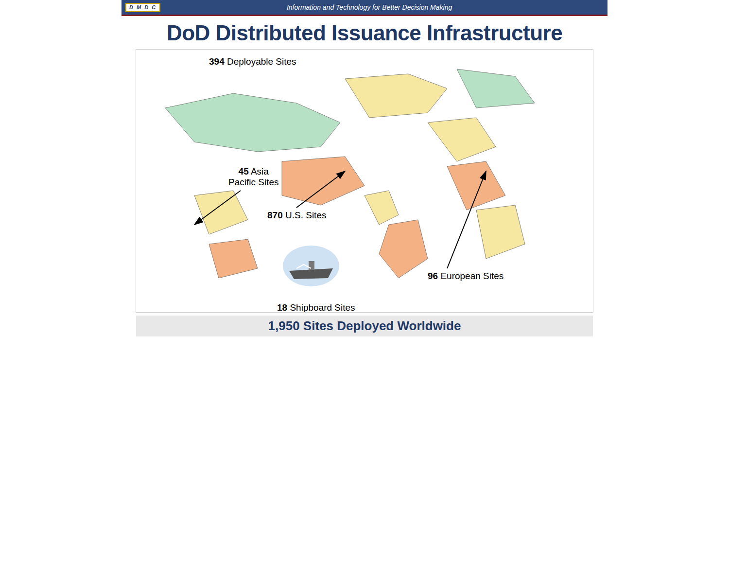D M D C
Information and Technology for Better Decision Making
DoD Distributed Issuance Infrastructure
394 Deployable Sites
45 Asia
Pacific Sites
870 U.S. Sites
96 European Sites
18 Shipboard Sites
1,950 Sites Deployed Worldwide